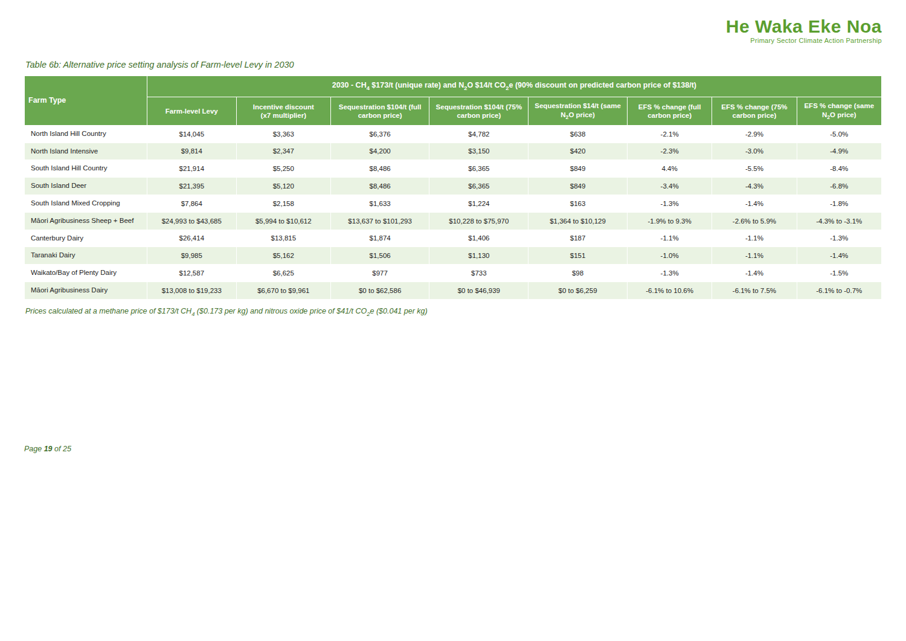He Waka Eke Noa
Primary Sector Climate Action Partnership
Table 6b: Alternative price setting analysis of Farm-level Levy in 2030
| Farm Type | 2030 - CH 4 $173/t (unique rate) and N 2 O $14/t CO 2 e (90% discount on predicted carbon price of $138/t) |
| --- | --- |
| Farm-level Levy | Incentive discount (x7 multiplier) | Sequestration $104/t (full carbon price) | Sequestration $104/t (75% carbon price) | Sequestration $14/t (same N 2 O price) | EFS % change (full carbon price) | EFS % change (75% carbon price) | EFS % change (same N 2 O price) |
| North Island Hill Country | $14,045 | $3,363 | $6,376 | $4,782 | $638 | -2.1% | -2.9% | -5.0% |
| North Island Intensive | $9,814 | $2,347 | $4,200 | $3,150 | $420 | -2.3% | -3.0% | -4.9% |
| South Island Hill Country | $21,914 | $5,250 | $8,486 | $6,365 | $849 | 4.4% | -5.5% | -8.4% |
| South Island Deer | $21,395 | $5,120 | $8,486 | $6,365 | $849 | -3.4% | -4.3% | -6.8% |
| South Island Mixed Cropping | $7,864 | $2,158 | $1,633 | $1,224 | $163 | -1.3% | -1.4% | -1.8% |
| Māori Agribusiness Sheep + Beef | $24,993 to $43,685 | $5,994 to $10,612 | $13,637 to $101,293 | $10,228 to $75,970 | $1,364 to $10,129 | -1.9% to 9.3% | -2.6% to 5.9% | -4.3% to -3.1% |
| Canterbury Dairy | $26,414 | $13,815 | $1,874 | $1,406 | $187 | -1.1% | -1.1% | -1.3% |
| Taranaki Dairy | $9,985 | $5,162 | $1,506 | $1,130 | $151 | -1.0% | -1.1% | -1.4% |
| Waikato/Bay of Plenty Dairy | $12,587 | $6,625 | $977 | $733 | $98 | -1.3% | -1.4% | -1.5% |
| Māori Agribusiness Dairy | $13,008 to $19,233 | $6,670 to $9,961 | $0 to $62,586 | $0 to $46,939 | $0 to $6,259 | -6.1% to 10.6% | -6.1% to 7.5% | -6.1% to -0.7% |
Prices calculated at a methane price of $173/t CH4 ($0.173 per kg) and nitrous oxide price of $41/t CO2e ($0.041 per kg)
Page 19 of 25